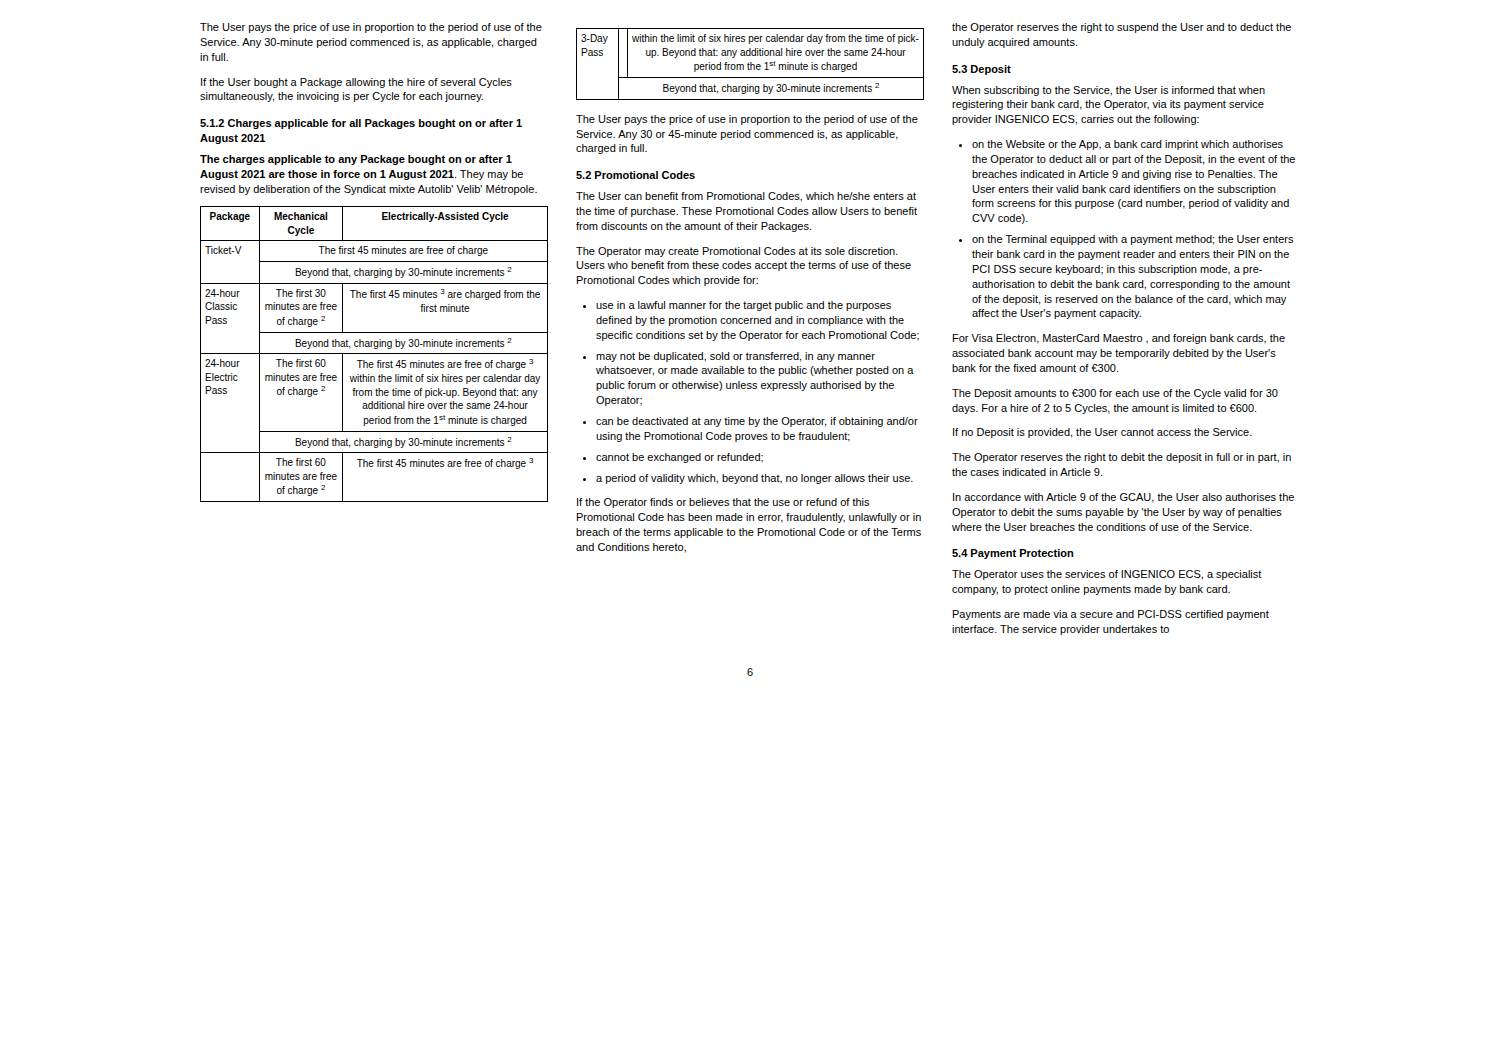The User pays the price of use in proportion to the period of use of the Service. Any 30-minute period commenced is, as applicable, charged in full.
If the User bought a Package allowing the hire of several Cycles simultaneously, the invoicing is per Cycle for each journey.
5.1.2 Charges applicable for all Packages bought on or after 1 August 2021
The charges applicable to any Package bought on or after 1 August 2021 are those in force on 1 August 2021. They may be revised by deliberation of the Syndicat mixte Autolib' Velib' Métropole.
| Package | Mechanical Cycle | Electrically-Assisted Cycle |
| --- | --- | --- |
| Ticket-V | The first 45 minutes are free of charge |
| Beyond that, charging by 30-minute increments 2 |
| 24-hour Classic Pass | The first 30 minutes are free of charge 2 | The first 45 minutes 3 are charged from the first minute |
| Beyond that, charging by 30-minute increments 2 |
| 24-hour Electric Pass | The first 60 minutes are free of charge 2 | The first 45 minutes are free of charge 3 within the limit of six hires per calendar day from the time of pick-up. Beyond that: any additional hire over the same 24-hour period from the 1 st minute is charged |
| Beyond that, charging by 30-minute increments 2 |
| | The first 60 minutes are free of charge 2 | The first 45 minutes are free of charge 3 |
| 3-Day Pass | | within the limit of six hires per calendar day from the time of pick-up. Beyond that: any additional hire over the same 24-hour period from the 1 st minute is charged |
| Beyond that, charging by 30-minute increments 2 |
The User pays the price of use in proportion to the period of use of the Service. Any 30 or 45-minute period commenced is, as applicable, charged in full.
5.2 Promotional Codes
The User can benefit from Promotional Codes, which he/she enters at the time of purchase. These Promotional Codes allow Users to benefit from discounts on the amount of their Packages.
The Operator may create Promotional Codes at its sole discretion. Users who benefit from these codes accept the terms of use of these Promotional Codes which provide for:
use in a lawful manner for the target public and the purposes defined by the promotion concerned and in compliance with the specific conditions set by the Operator for each Promotional Code;
may not be duplicated, sold or transferred, in any manner whatsoever, or made available to the public (whether posted on a public forum or otherwise) unless expressly authorised by the Operator;
can be deactivated at any time by the Operator, if obtaining and/or using the Promotional Code proves to be fraudulent;
cannot be exchanged or refunded;
a period of validity which, beyond that, no longer allows their use.
If the Operator finds or believes that the use or refund of this Promotional Code has been made in error, fraudulently, unlawfully or in breach of the terms applicable to the Promotional Code or of the Terms and Conditions hereto,
the Operator reserves the right to suspend the User and to deduct the unduly acquired amounts.
5.3 Deposit
When subscribing to the Service, the User is informed that when registering their bank card, the Operator, via its payment service provider INGENICO ECS, carries out the following:
on the Website or the App, a bank card imprint which authorises the Operator to deduct all or part of the Deposit, in the event of the breaches indicated in Article 9 and giving rise to Penalties. The User enters their valid bank card identifiers on the subscription form screens for this purpose (card number, period of validity and CVV code).
on the Terminal equipped with a payment method; the User enters their bank card in the payment reader and enters their PIN on the PCI DSS secure keyboard; in this subscription mode, a pre-authorisation to debit the bank card, corresponding to the amount of the deposit, is reserved on the balance of the card, which may affect the User's payment capacity.
For Visa Electron, MasterCard Maestro , and foreign bank cards, the associated bank account may be temporarily debited by the User's bank for the fixed amount of €300.
The Deposit amounts to €300 for each use of the Cycle valid for 30 days. For a hire of 2 to 5 Cycles, the amount is limited to €600.
If no Deposit is provided, the User cannot access the Service.
The Operator reserves the right to debit the deposit in full or in part, in the cases indicated in Article 9.
In accordance with Article 9 of the GCAU, the User also authorises the Operator to debit the sums payable by 'the User by way of penalties where the User breaches the conditions of use of the Service.
5.4 Payment Protection
The Operator uses the services of INGENICO ECS, a specialist company, to protect online payments made by bank card.
Payments are made via a secure and PCI-DSS certified payment interface. The service provider undertakes to
6